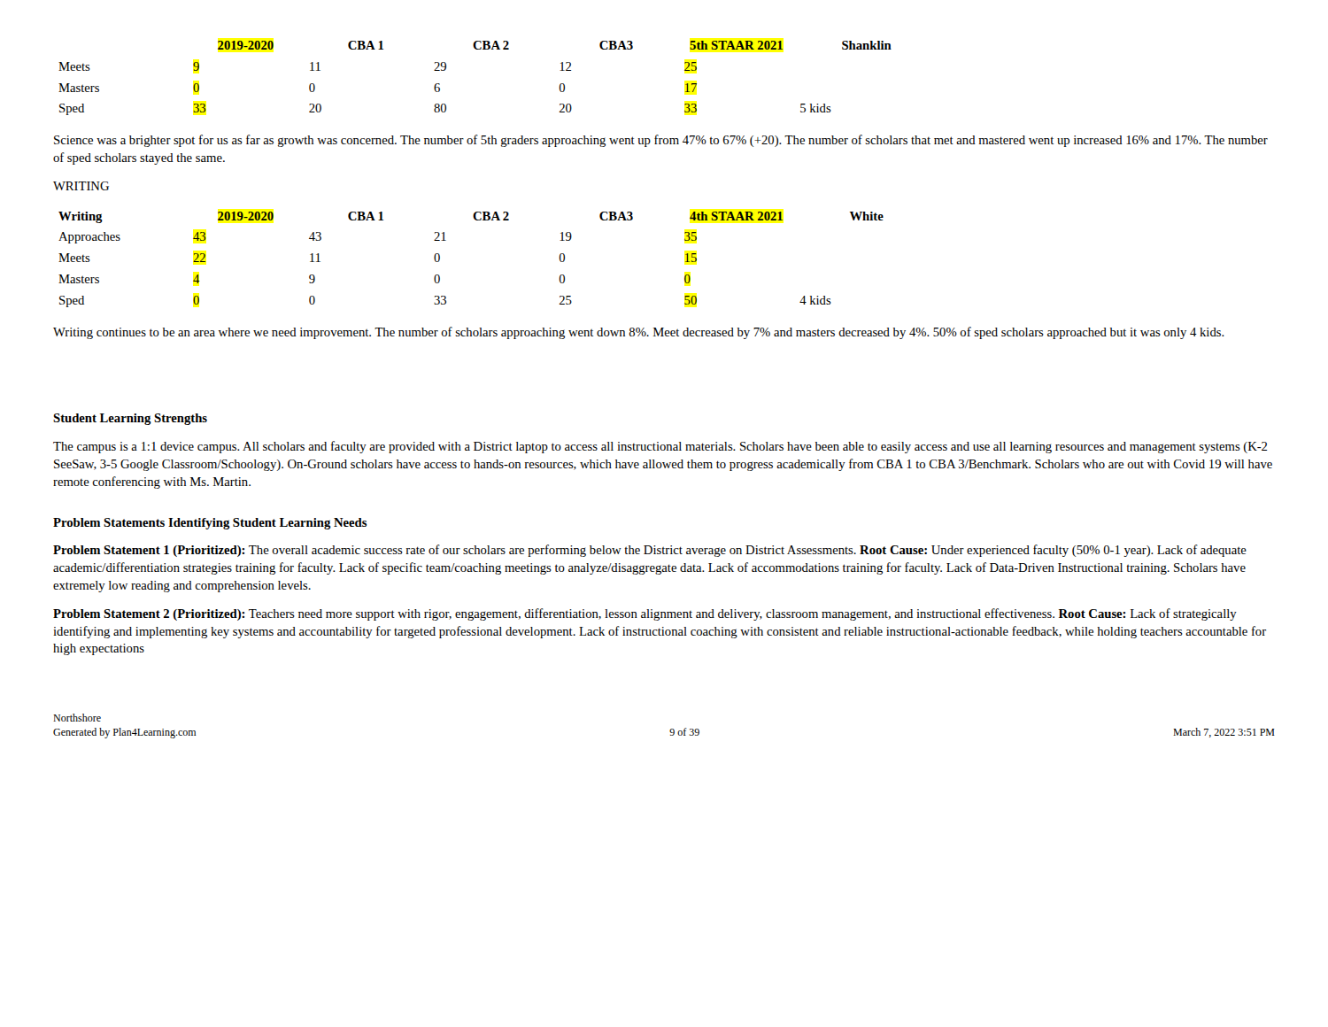| | 2019-2020 | CBA 1 | CBA 2 | CBA3 | 5th STAAR 2021 | Shanklin |
| --- | --- | --- | --- | --- | --- | --- |
| Meets | 9 | 11 | 29 | 12 | 25 | |
| Masters | 0 | 0 | 6 | 0 | 17 | |
| Sped | 33 | 20 | 80 | 20 | 33 | 5 kids |
Science was a brighter spot for us as far as growth was concerned. The number of 5th graders approaching went up from 47% to 67% (+20). The number of scholars that met and mastered went up increased 16% and 17%. The number of sped scholars stayed the same.
WRITING
| Writing | 2019-2020 | CBA 1 | CBA 2 | CBA3 | 4th STAAR 2021 | White |
| --- | --- | --- | --- | --- | --- | --- |
| Approaches | 43 | 43 | 21 | 19 | 35 | |
| Meets | 22 | 11 | 0 | 0 | 15 | |
| Masters | 4 | 9 | 0 | 0 | 0 | |
| Sped | 0 | 0 | 33 | 25 | 50 | 4 kids |
Writing continues to be an area where we need improvement. The number of scholars approaching went down 8%. Meet decreased by 7% and masters decreased by 4%. 50% of sped scholars approached but it was only 4 kids.
Student Learning Strengths
The campus is a 1:1 device campus. All scholars and faculty are provided with a District laptop to access all instructional materials. Scholars have been able to easily access and use all learning resources and management systems (K-2 SeeSaw, 3-5 Google Classroom/Schoology). On-Ground scholars have access to hands-on resources, which have allowed them to progress academically from CBA 1 to CBA 3/Benchmark. Scholars who are out with Covid 19 will have remote conferencing with Ms. Martin.
Problem Statements Identifying Student Learning Needs
Problem Statement 1 (Prioritized): The overall academic success rate of our scholars are performing below the District average on District Assessments. Root Cause: Under experienced faculty (50% 0-1 year). Lack of adequate academic/differentiation strategies training for faculty. Lack of specific team/coaching meetings to analyze/disaggregate data. Lack of accommodations training for faculty. Lack of Data-Driven Instructional training. Scholars have extremely low reading and comprehension levels.
Problem Statement 2 (Prioritized): Teachers need more support with rigor, engagement, differentiation, lesson alignment and delivery, classroom management, and instructional effectiveness. Root Cause: Lack of strategically identifying and implementing key systems and accountability for targeted professional development. Lack of instructional coaching with consistent and reliable instructional-actionable feedback, while holding teachers accountable for high expectations
Northshore
Generated by Plan4Learning.com
9 of 39
March 7, 2022 3:51 PM